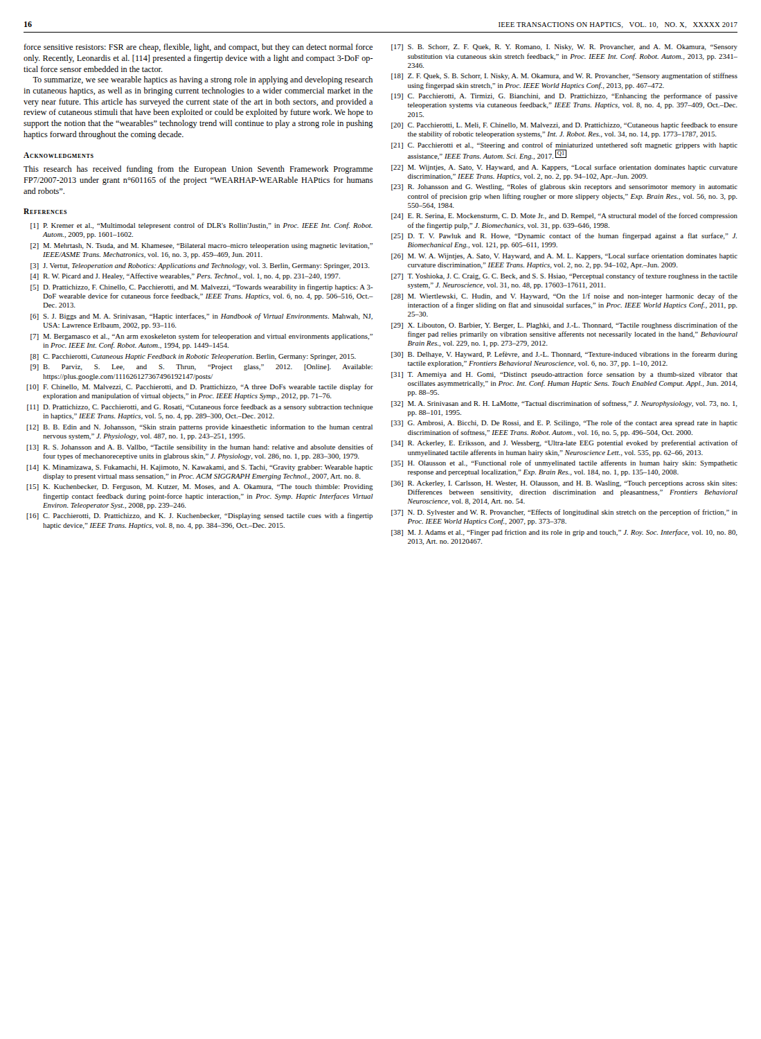16 IEEE TRANSACTIONS ON HAPTICS, VOL. 10, NO. X, XXXXX 2017
force sensitive resistors: FSR are cheap, flexible, light, and compact, but they can detect normal force only. Recently, Leonardis et al. [114] presented a fingertip device with a light and compact 3-DoF optical force sensor embedded in the tactor.
To summarize, we see wearable haptics as having a strong role in applying and developing research in cutaneous haptics, as well as in bringing current technologies to a wider commercial market in the very near future. This article has surveyed the current state of the art in both sectors, and provided a review of cutaneous stimuli that have been exploited or could be exploited by future work. We hope to support the notion that the “wearables” technology trend will continue to play a strong role in pushing haptics forward throughout the coming decade.
Acknowledgments
This research has received funding from the European Union Seventh Framework Programme FP7/2007-2013 under grant n°601165 of the project “WEARHAP-WEARable HAPtics for humans and robots”.
References
[1] P. Kremer et al., “Multimodal telepresent control of DLR's Rollin'Justin,” in Proc. IEEE Int. Conf. Robot. Autom., 2009, pp. 1601–1602.
[2] M. Mehrtash, N. Tsuda, and M. Khamesee, “Bilateral macro–micro teleoperation using magnetic levitation,” IEEE/ASME Trans. Mechatronics, vol. 16, no. 3, pp. 459–469, Jun. 2011.
[3] J. Vertut, Teleoperation and Robotics: Applications and Technology, vol. 3. Berlin, Germany: Springer, 2013.
[4] R. W. Picard and J. Healey, “Affective wearables,” Pers. Technol., vol. 1, no. 4, pp. 231–240, 1997.
[5] D. Prattichizzo, F. Chinello, C. Pacchierotti, and M. Malvezzi, “Towards wearability in fingertip haptics: A 3-DoF wearable device for cutaneous force feedback,” IEEE Trans. Haptics, vol. 6, no. 4, pp. 506–516, Oct.–Dec. 2013.
[6] S. J. Biggs and M. A. Srinivasan, “Haptic interfaces,” in Handbook of Virtual Environments. Mahwah, NJ, USA: Lawrence Erlbaum, 2002, pp. 93–116.
[7] M. Bergamasco et al., “An arm exoskeleton system for teleoperation and virtual environments applications,” in Proc. IEEE Int. Conf. Robot. Autom., 1994, pp. 1449–1454.
[8] C. Pacchierotti, Cutaneous Haptic Feedback in Robotic Teleoperation. Berlin, Germany: Springer, 2015.
[9] B. Parviz, S. Lee, and S. Thrun, “Project glass,” 2012. [Online]. Available: https://plus.google.com/111626127367496192147/posts/
[10] F. Chinello, M. Malvezzi, C. Pacchierotti, and D. Prattichizzo, “A three DoFs wearable tactile display for exploration and manipulation of virtual objects,” in Proc. IEEE Haptics Symp., 2012, pp. 71–76.
[11] D. Prattichizzo, C. Pacchierotti, and G. Rosati, “Cutaneous force feedback as a sensory subtraction technique in haptics,” IEEE Trans. Haptics, vol. 5, no. 4, pp. 289–300, Oct.–Dec. 2012.
[12] B. B. Edin and N. Johansson, “Skin strain patterns provide kinaesthetic information to the human central nervous system,” J. Physiology, vol. 487, no. 1, pp. 243–251, 1995.
[13] R. S. Johansson and A. B. Vallbo, “Tactile sensibility in the human hand: relative and absolute densities of four types of mechanoreceptive units in glabrous skin,” J. Physiology, vol. 286, no. 1, pp. 283–300, 1979.
[14] K. Minamizawa, S. Fukamachi, H. Kajimoto, N. Kawakami, and S. Tachi, “Gravity grabber: Wearable haptic display to present virtual mass sensation,” in Proc. ACM SIGGRAPH Emerging Technol., 2007, Art. no. 8.
[15] K. Kuchenbecker, D. Ferguson, M. Kutzer, M. Moses, and A. Okamura, “The touch thimble: Providing fingertip contact feedback during point-force haptic interaction,” in Proc. Symp. Haptic Interfaces Virtual Environ. Teleoperator Syst., 2008, pp. 239–246.
[16] C. Pacchierotti, D. Prattichizzo, and K. J. Kuchenbecker, “Displaying sensed tactile cues with a fingertip haptic device,” IEEE Trans. Haptics, vol. 8, no. 4, pp. 384–396, Oct.–Dec. 2015.
[17] S. B. Schorr, Z. F. Quek, R. Y. Romano, I. Nisky, W. R. Provancher, and A. M. Okamura, “Sensory substitution via cutaneous skin stretch feedback,” in Proc. IEEE Int. Conf. Robot. Autom., 2013, pp. 2341–2346.
[18] Z. F. Quek, S. B. Schorr, I. Nisky, A. M. Okamura, and W. R. Provancher, “Sensory augmentation of stiffness using fingerpad skin stretch,” in Proc. IEEE World Haptics Conf., 2013, pp. 467–472.
[19] C. Pacchierotti, A. Tirmizi, G. Bianchini, and D. Prattichizzo, “Enhancing the performance of passive teleoperation systems via cutaneous feedback,” IEEE Trans. Haptics, vol. 8, no. 4, pp. 397–409, Oct.–Dec. 2015.
[20] C. Pacchierotti, L. Meli, F. Chinello, M. Malvezzi, and D. Prattichizzo, “Cutaneous haptic feedback to ensure the stability of robotic teleoperation systems,” Int. J. Robot. Res., vol. 34, no. 14, pp. 1773–1787, 2015.
[21] C. Pacchierotti et al., “Steering and control of miniaturized untethered soft magnetic grippers with haptic assistance,” IEEE Trans. Autom. Sci. Eng., 2017.Q1
[22] M. Wijntjes, A. Sato, V. Hayward, and A. Kappers, “Local surface orientation dominates haptic curvature discrimination,” IEEE Trans. Haptics, vol. 2, no. 2, pp. 94–102, Apr.–Jun. 2009.
[23] R. Johansson and G. Westling, “Roles of glabrous skin receptors and sensorimotor memory in automatic control of precision grip when lifting rougher or more slippery objects,” Exp. Brain Res., vol. 56, no. 3, pp. 550–564, 1984.
[24] E. R. Serina, E. Mockensturm, C. D. Mote Jr., and D. Rempel, “A structural model of the forced compression of the fingertip pulp,” J. Biomechanics, vol. 31, pp. 639–646, 1998.
[25] D. T. V. Pawluk and R. Howe, “Dynamic contact of the human fingerpad against a flat surface,” J. Biomechanical Eng., vol. 121, pp. 605–611, 1999.
[26] M. W. A. Wijntjes, A. Sato, V. Hayward, and A. M. L. Kappers, “Local surface orientation dominates haptic curvature discrimination,” IEEE Trans. Haptics, vol. 2, no. 2, pp. 94–102, Apr.–Jun. 2009.
[27] T. Yoshioka, J. C. Craig, G. C. Beck, and S. S. Hsiao, “Perceptual constancy of texture roughness in the tactile system,” J. Neuroscience, vol. 31, no. 48, pp. 17603–17611, 2011.
[28] M. Wiertlewski, C. Hudin, and V. Hayward, “On the 1/f noise and non-integer harmonic decay of the interaction of a finger sliding on flat and sinusoidal surfaces,” in Proc. IEEE World Haptics Conf., 2011, pp. 25–30.
[29] X. Libouton, O. Barbier, Y. Berger, L. Plaghki, and J.-L. Thonnard, “Tactile roughness discrimination of the finger pad relies primarily on vibration sensitive afferents not necessarily located in the hand,” Behavioural Brain Res., vol. 229, no. 1, pp. 273–279, 2012.
[30] B. Delhaye, V. Hayward, P. Lefèvre, and J.-L. Thonnard, “Texture-induced vibrations in the forearm during tactile exploration,” Frontiers Behavioral Neuroscience, vol. 6, no. 37, pp. 1–10, 2012.
[31] T. Amemiya and H. Gomi, “Distinct pseudo-attraction force sensation by a thumb-sized vibrator that oscillates asymmetrically,” in Proc. Int. Conf. Human Haptic Sens. Touch Enabled Comput. Appl., Jun. 2014, pp. 88–95.
[32] M. A. Srinivasan and R. H. LaMotte, “Tactual discrimination of softness,” J. Neurophysiology, vol. 73, no. 1, pp. 88–101, 1995.
[33] G. Ambrosi, A. Bicchi, D. De Rossi, and E. P. Scilingo, “The role of the contact area spread rate in haptic discrimination of softness,” IEEE Trans. Robot. Autom., vol. 16, no. 5, pp. 496–504, Oct. 2000.
[34] R. Ackerley, E. Eriksson, and J. Wessberg, “Ultra-late EEG potential evoked by preferential activation of unmyelinated tactile afferents in human hairy skin,” Neuroscience Lett., vol. 535, pp. 62–66, 2013.
[35] H. Olausson et al., “Functional role of unmyelinated tactile afferents in human hairy skin: Sympathetic response and perceptual localization,” Exp. Brain Res., vol. 184, no. 1, pp. 135–140, 2008.
[36] R. Ackerley, I. Carlsson, H. Wester, H. Olausson, and H. B. Wasling, “Touch perceptions across skin sites: Differences between sensitivity, direction discrimination and pleasantness,” Frontiers Behavioral Neuroscience, vol. 8, 2014, Art. no. 54.
[37] N. D. Sylvester and W. R. Provancher, “Effects of longitudinal skin stretch on the perception of friction,” in Proc. IEEE World Haptics Conf., 2007, pp. 373–378.
[38] M. J. Adams et al., “Finger pad friction and its role in grip and touch,” J. Roy. Soc. Interface, vol. 10, no. 80, 2013, Art. no. 20120467.